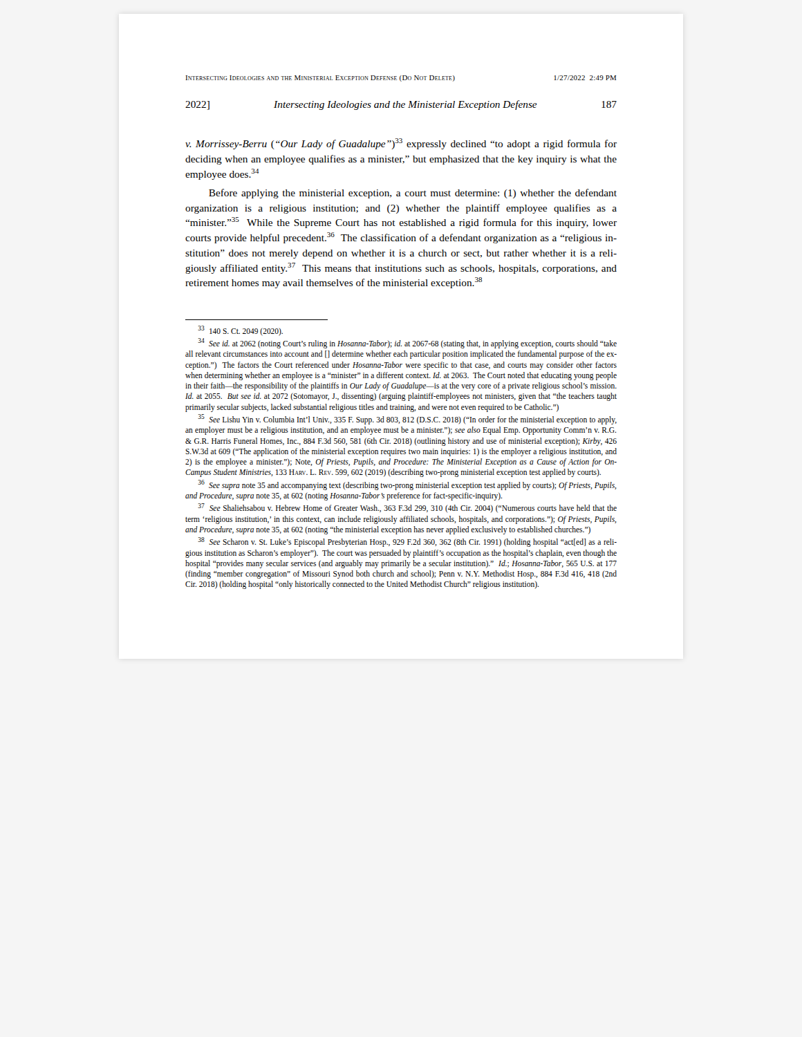Intersecting Ideologies and the Ministerial Exception Defense (Do Not Delete) 1/27/2022 2:49 PM
2022] Intersecting Ideologies and the Ministerial Exception Defense 187
v. Morrissey-Berru (“Our Lady of Guadalupe”)33 expressly declined “to adopt a rigid formula for deciding when an employee qualifies as a minister,” but emphasized that the key inquiry is what the employee does.34
Before applying the ministerial exception, a court must determine: (1) whether the defendant organization is a religious institution; and (2) whether the plaintiff employee qualifies as a “minister.”35 While the Supreme Court has not established a rigid formula for this inquiry, lower courts provide helpful precedent.36 The classification of a defendant organization as a “religious institution” does not merely depend on whether it is a church or sect, but rather whether it is a religiously affiliated entity.37 This means that institutions such as schools, hospitals, corporations, and retirement homes may avail themselves of the ministerial exception.38
33 140 S. Ct. 2049 (2020).
34 See id. at 2062 (noting Court’s ruling in Hosanna-Tabor); id. at 2067-68 (stating that, in applying exception, courts should “take all relevant circumstances into account and [] determine whether each particular position implicated the fundamental purpose of the exception.”) The factors the Court referenced under Hosanna-Tabor were specific to that case, and courts may consider other factors when determining whether an employee is a “minister” in a different context. Id. at 2063. The Court noted that educating young people in their faith—the responsibility of the plaintiffs in Our Lady of Guadalupe—is at the very core of a private religious school’s mission. Id. at 2055. But see id. at 2072 (Sotomayor, J., dissenting) (arguing plaintiff-employees not ministers, given that “the teachers taught primarily secular subjects, lacked substantial religious titles and training, and were not even required to be Catholic.”)
35 See Lishu Yin v. Columbia Int’l Univ., 335 F. Supp. 3d 803, 812 (D.S.C. 2018) (“In order for the ministerial exception to apply, an employer must be a religious institution, and an employee must be a minister.”); see also Equal Emp. Opportunity Comm’n v. R.G. & G.R. Harris Funeral Homes, Inc., 884 F.3d 560, 581 (6th Cir. 2018) (outlining history and use of ministerial exception); Kirby, 426 S.W.3d at 609 (“The application of the ministerial exception requires two main inquiries: 1) is the employer a religious institution, and 2) is the employee a minister.”); Note, Of Priests, Pupils, and Procedure: The Ministerial Exception as a Cause of Action for On-Campus Student Ministries, 133 Harv. L. Rev. 599, 602 (2019) (describing two-prong ministerial exception test applied by courts).
36 See supra note 35 and accompanying text (describing two-prong ministerial exception test applied by courts); Of Priests, Pupils, and Procedure, supra note 35, at 602 (noting Hosanna-Tabor’s preference for fact-specific-inquiry).
37 See Shaliehsabou v. Hebrew Home of Greater Wash., 363 F.3d 299, 310 (4th Cir. 2004) (“Numerous courts have held that the term ‘religious institution,’ in this context, can include religiously affiliated schools, hospitals, and corporations.”); Of Priests, Pupils, and Procedure, supra note 35, at 602 (noting “the ministerial exception has never applied exclusively to established churches.”)
38 See Scharon v. St. Luke’s Episcopal Presbyterian Hosp., 929 F.2d 360, 362 (8th Cir. 1991) (holding hospital “act[ed] as a religious institution as Scharon’s employer”). The court was persuaded by plaintiff’s occupation as the hospital’s chaplain, even though the hospital “provides many secular services (and arguably may primarily be a secular institution).” Id.; Hosanna-Tabor, 565 U.S. at 177 (finding “member congregation” of Missouri Synod both church and school); Penn v. N.Y. Methodist Hosp., 884 F.3d 416, 418 (2nd Cir. 2018) (holding hospital “only historically connected to the United Methodist Church” religious institution).